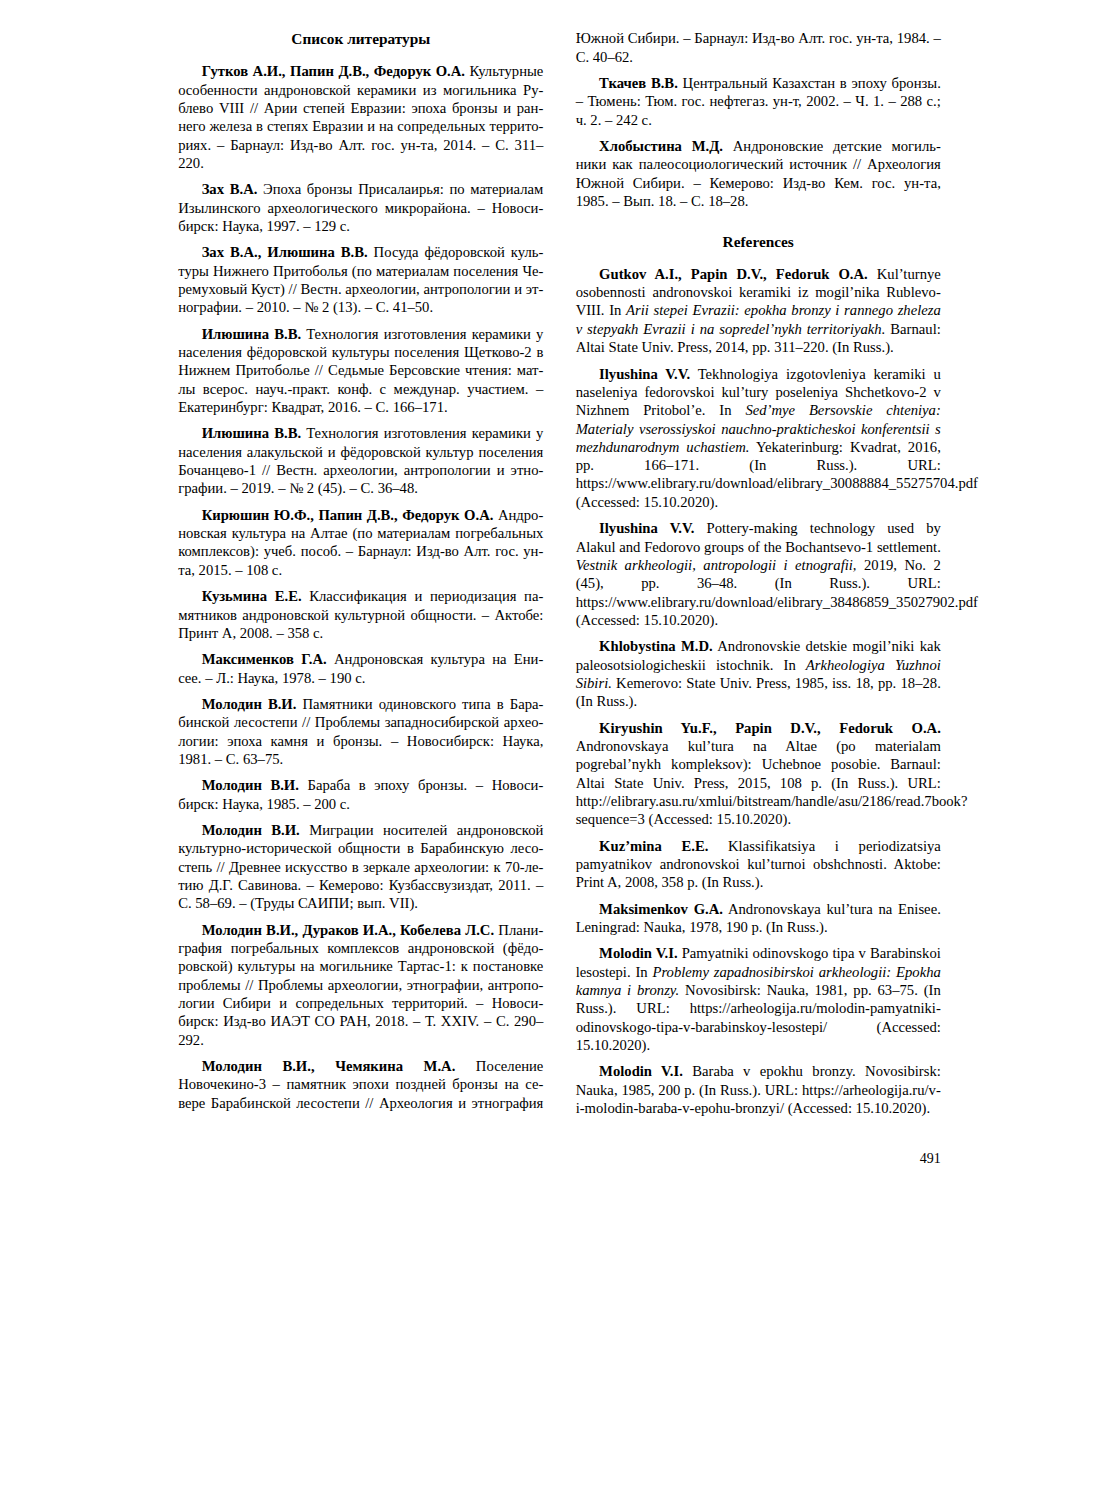Список литературы
Гутков А.И., Папин Д.В., Федорук О.А. Культурные особенности андроновской керамики из могильника Рублево VIII // Арии степей Евразии: эпоха бронзы и раннего железа в степях Евразии и на сопредельных территориях. – Барнаул: Изд-во Алт. гос. ун-та, 2014. – С. 311–220.
Зах В.А. Эпоха бронзы Присалаирья: по материалам Изылинского археологического микрорайона. – Новосибирск: Наука, 1997. – 129 с.
Зах В.А., Илюшина В.В. Посуда фёдоровской культуры Нижнего Притоболья (по материалам поселения Черемуховый Куст) // Вестн. археологии, антропологии и этнографии. – 2010. – № 2 (13). – С. 41–50.
Илюшина В.В. Технология изготовления керамики у населения фёдоровской культуры поселения Щетково-2 в Нижнем Притоболье // Седьмые Берсовские чтения: мат-лы всерос. науч.-практ. конф. с междунар. участием. – Екатеринбург: Квадрат, 2016. – С. 166–171.
Илюшина В.В. Технология изготовления керамики у населения алакульской и фёдоровской культур поселения Бочанцево-1 // Вестн. археологии, антропологии и этнографии. – 2019. – № 2 (45). – С. 36–48.
Кирюшин Ю.Ф., Папин Д.В., Федорук О.А. Андроновская культура на Алтае (по материалам погребальных комплексов): учеб. пособ. – Барнаул: Изд-во Алт. гос. ун-та, 2015. – 108 с.
Кузьмина Е.Е. Классификация и периодизация памятников андроновской культурной общности. – Актобе: Принт А, 2008. – 358 с.
Максименков Г.А. Андроновская культура на Енисее. – Л.: Наука, 1978. – 190 с.
Молодин В.И. Памятники одиновского типа в Барабинской лесостепи // Проблемы западносибирской археологии: эпоха камня и бронзы. – Новосибирск: Наука, 1981. – С. 63–75.
Молодин В.И. Бараба в эпоху бронзы. – Новосибирск: Наука, 1985. – 200 с.
Молодин В.И. Миграции носителей андроновской культурно-исторической общности в Барабинскую лесостепь // Древнее искусство в зеркале археологии: к 70-летию Д.Г. Савинова. – Кемерово: Кузбассвузиздат, 2011. – С. 58–69. – (Труды САИПИ; вып. VII).
Молодин В.И., Дураков И.А., Кобелева Л.С. Планиграфия погребальных комплексов андроновской (фёдоровской) культуры на могильнике Тартас-1: к постановке проблемы // Проблемы археологии, этнографии, антропологии Сибири и сопредельных территорий. – Новосибирск: Изд-во ИАЭТ СО РАН, 2018. – Т. XXIV. – С. 290–292.
Молодин В.И., Чемякина М.А. Поселение Новочекино-3 – памятник эпохи поздней бронзы на севере Барабинской лесостепи // Археология и этнография Южной Сибири. – Барнаул: Изд-во Алт. гос. ун-та, 1984. – С. 40–62.
Ткачев В.В. Центральный Казахстан в эпоху бронзы. – Тюмень: Тюм. гос. нефтегаз. ун-т, 2002. – Ч. 1. – 288 с.; ч. 2. – 242 с.
Хлобыстина М.Д. Андроновские детские могильники как палеосоциологический источник // Археология Южной Сибири. – Кемерово: Изд-во Кем. гос. ун-та, 1985. – Вып. 18. – С. 18–28.
References
Gutkov A.I., Papin D.V., Fedoruk O.A. Kul’turnye osobennosti andronovskoi keramiki iz mogil’nika Rublevo-VIII. In Arii stepei Evrazii: epokha bronzy i rannego zheleza v stepyakh Evrazii i na sopredel’nykh territoriyakh. Barnaul: Altai State Univ. Press, 2014, pp. 311–220. (In Russ.).
Ilyushina V.V. Tekhnologiya izgotovleniya keramiki u naseleniya fedorovskoi kul’tury poseleniya Shchetkovo-2 v Nizhnem Pritobol’e. In Sed’mye Bersovskie chteniya: Materialy vserossiyskoi nauchno-prakticheskoi konferentsii s mezhdunarodnym uchastiem. Yekaterinburg: Kvadrat, 2016, pp. 166–171. (In Russ.). URL: https://www.elibrary.ru/download/elibrary_30088884_55275704.pdf (Accessed: 15.10.2020).
Ilyushina V.V. Pottery-making technology used by Alakul and Fedorovo groups of the Bochantsevo-1 settlement. Vestnik arkheologii, antropologii i etnografii, 2019, No. 2 (45), pp. 36–48. (In Russ.). URL: https://www.elibrary.ru/download/elibrary_38486859_35027902.pdf (Accessed: 15.10.2020).
Khlobystina M.D. Andronovskie detskie mogil’niki kak paleosotsiologicheskii istochnik. In Arkheologiya Yuzhnoi Sibiri. Kemerovo: State Univ. Press, 1985, iss. 18, pp. 18–28. (In Russ.).
Kiryushin Yu.F., Papin D.V., Fedoruk O.A. Andronovskaya kul’tura na Altae (po materialam pogrebal’nykh kompleksov): Uchebnoe posobie. Barnaul: Altai State Univ. Press, 2015, 108 p. (In Russ.). URL: http://elibrary.asu.ru/xmlui/bitstream/handle/asu/2186/read.7book?sequence=3 (Accessed: 15.10.2020).
Kuz’mina E.E. Klassifikatsiya i periodizatsiya pamyatnikov andronovskoi kul’turnoi obshchnosti. Aktobe: Print A, 2008, 358 p. (In Russ.).
Maksimenkov G.A. Andronovskaya kul’tura na Enisee. Leningrad: Nauka, 1978, 190 p. (In Russ.).
Molodin V.I. Pamyatniki odinovskogo tipa v Barabinskoi lesostepi. In Problemy zapadnosibirskoi arkheologii: Epokha kamnya i bronzy. Novosibirsk: Nauka, 1981, pp. 63–75. (In Russ.). URL: https://arheologija.ru/molodin-pamyatniki-odinovskogo-tipa-v-barabinskoy-lesostepi/ (Accessed: 15.10.2020).
Molodin V.I. Baraba v epokhu bronzy. Novosibirsk: Nauka, 1985, 200 p. (In Russ.). URL: https://arheologija.ru/v-i-molodin-baraba-v-epohu-bronzyi/ (Accessed: 15.10.2020).
491